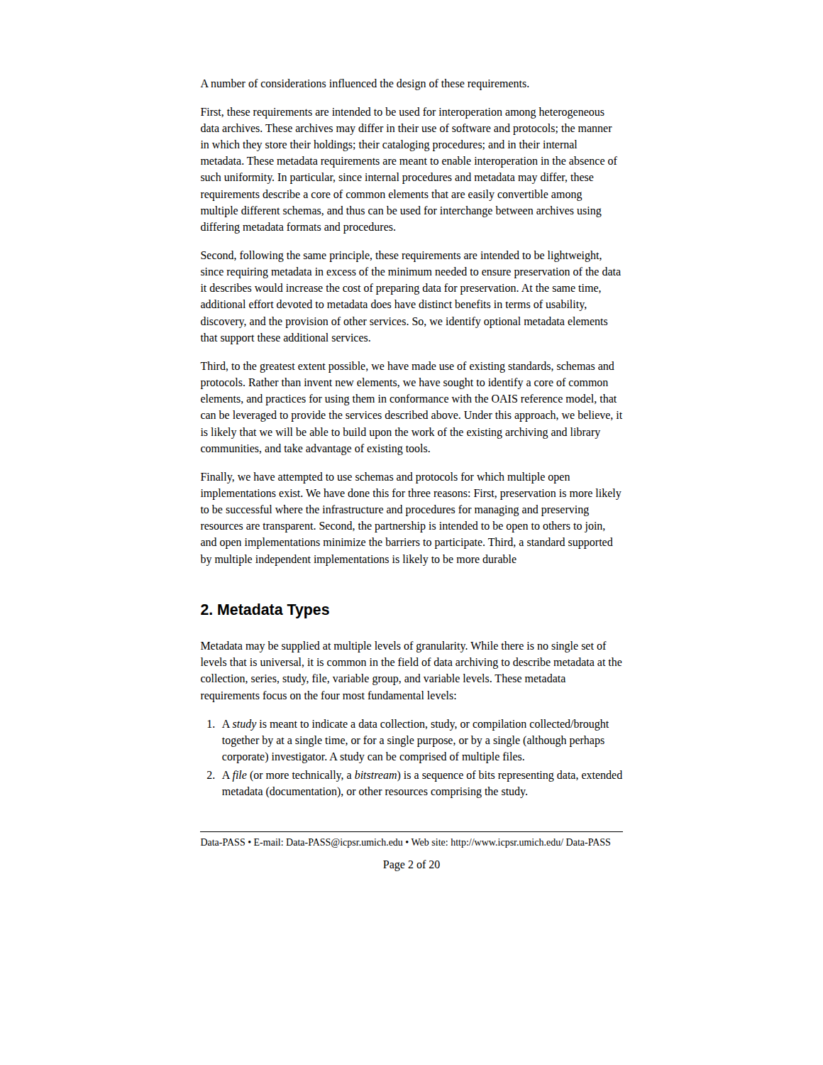A number of considerations influenced the design of these requirements.
First, these requirements are intended to be used for interoperation among heterogeneous data archives. These archives may differ in their use of software and protocols; the manner in which they store their holdings; their cataloging procedures; and in their internal metadata. These metadata requirements are meant to enable interoperation in the absence of such uniformity. In particular, since internal procedures and metadata may differ, these requirements describe a core of common elements that are easily convertible among multiple different schemas, and thus can be used for interchange between archives using differing metadata formats and procedures.
Second, following the same principle, these requirements are intended to be lightweight, since requiring metadata in excess of the minimum needed to ensure preservation of the data it describes would increase the cost of preparing data for preservation. At the same time, additional effort devoted to metadata does have distinct benefits in terms of usability, discovery, and the provision of other services. So, we identify optional metadata elements that support these additional services.
Third, to the greatest extent possible, we have made use of existing standards, schemas and protocols. Rather than invent new elements, we have sought to identify a core of common elements, and practices for using them in conformance with the OAIS reference model, that can be leveraged to provide the services described above. Under this approach, we believe, it is likely that we will be able to build upon the work of the existing archiving and library communities, and take advantage of existing tools.
Finally, we have attempted to use schemas and protocols for which multiple open implementations exist. We have done this for three reasons: First, preservation is more likely to be successful where the infrastructure and procedures for managing and preserving resources are transparent. Second, the partnership is intended to be open to others to join, and open implementations minimize the barriers to participate. Third, a standard supported by multiple independent implementations is likely to be more durable
2. Metadata Types
Metadata may be supplied at multiple levels of granularity. While there is no single set of levels that is universal, it is common in the field of data archiving to describe metadata at the collection, series, study, file, variable group, and variable levels. These metadata requirements focus on the four most fundamental levels:
A study is meant to indicate a data collection, study, or compilation collected/brought together by at a single time, or for a single purpose, or by a single (although perhaps corporate) investigator. A study can be comprised of multiple files.
A file (or more technically, a bitstream) is a sequence of bits representing data, extended metadata (documentation), or other resources comprising the study.
Data-PASS • E-mail: Data-PASS@icpsr.umich.edu • Web site: http://www.icpsr.umich.edu/ Data-PASS
Page 2 of 20